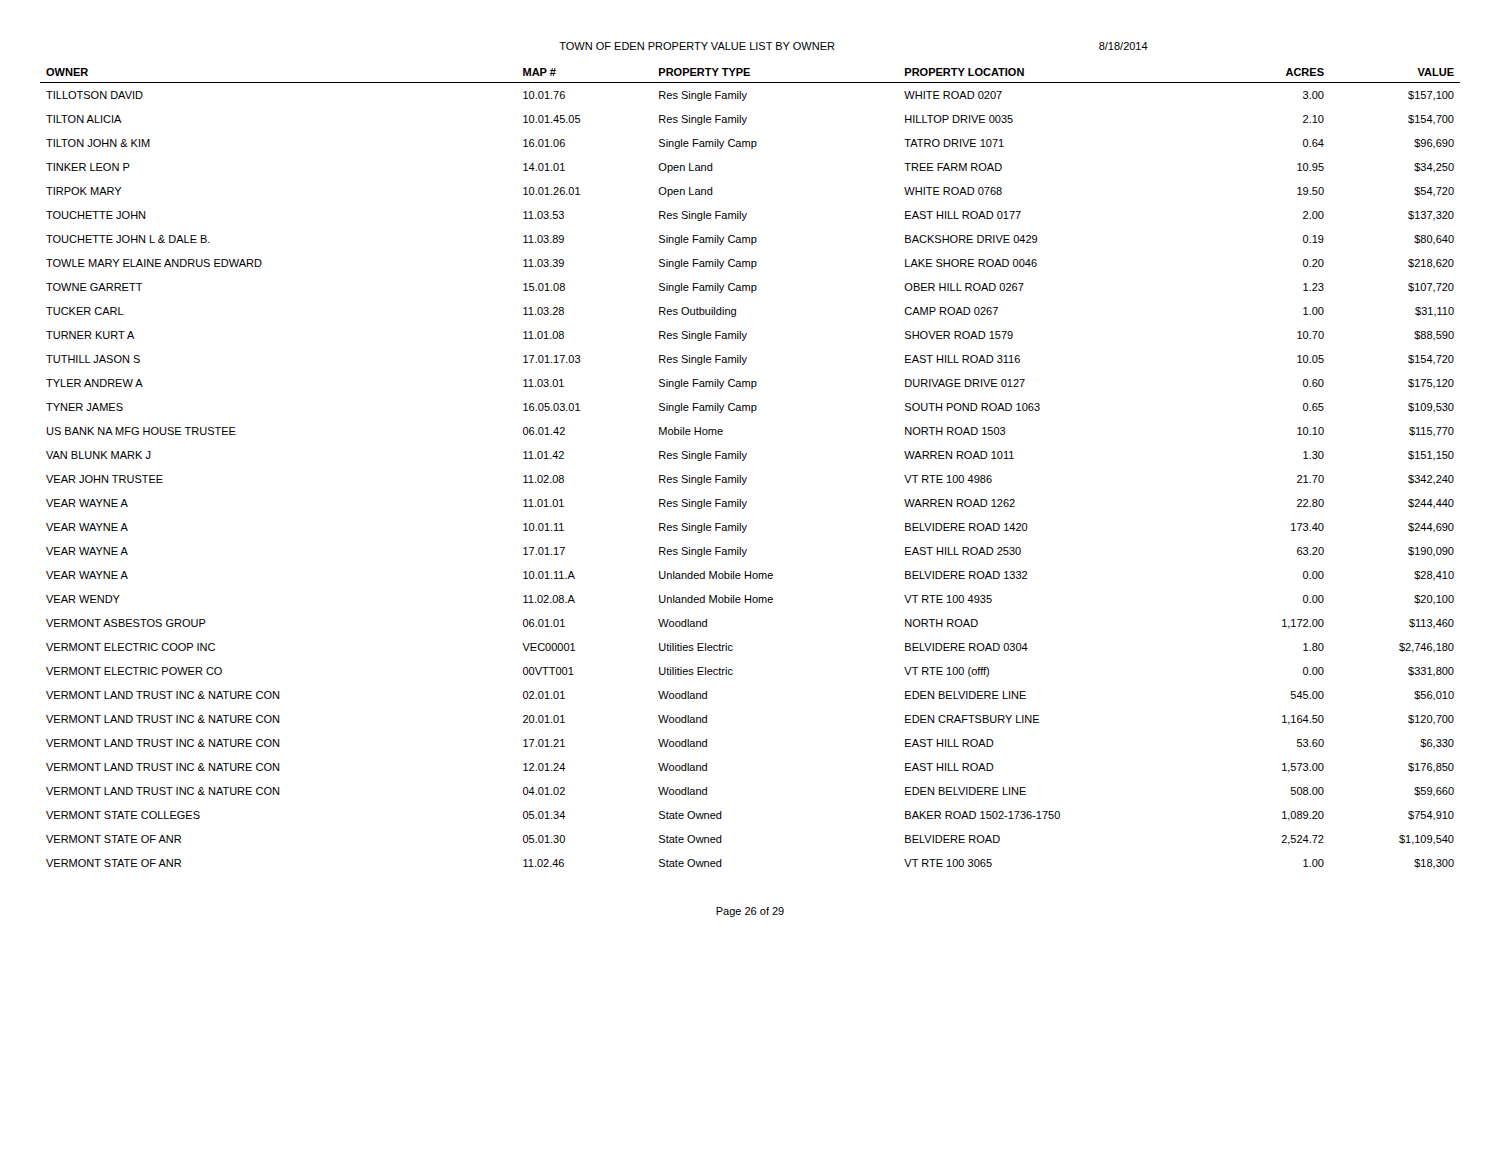TOWN OF EDEN PROPERTY VALUE LIST BY OWNER 8/18/2014
| OWNER | MAP # | PROPERTY TYPE | PROPERTY LOCATION | ACRES | VALUE |
| --- | --- | --- | --- | --- | --- |
| TILLOTSON DAVID | 10.01.76 | Res Single Family | WHITE ROAD 0207 | 3.00 | $157,100 |
| TILTON ALICIA | 10.01.45.05 | Res Single Family | HILLTOP DRIVE 0035 | 2.10 | $154,700 |
| TILTON JOHN & KIM | 16.01.06 | Single Family Camp | TATRO DRIVE 1071 | 0.64 | $96,690 |
| TINKER LEON P | 14.01.01 | Open Land | TREE FARM ROAD | 10.95 | $34,250 |
| TIRPOK MARY | 10.01.26.01 | Open Land | WHITE ROAD 0768 | 19.50 | $54,720 |
| TOUCHETTE JOHN | 11.03.53 | Res Single Family | EAST HILL ROAD 0177 | 2.00 | $137,320 |
| TOUCHETTE JOHN L & DALE B. | 11.03.89 | Single Family Camp | BACKSHORE DRIVE 0429 | 0.19 | $80,640 |
| TOWLE MARY ELAINE ANDRUS EDWARD | 11.03.39 | Single Family Camp | LAKE SHORE ROAD 0046 | 0.20 | $218,620 |
| TOWNE GARRETT | 15.01.08 | Single Family Camp | OBER HILL ROAD 0267 | 1.23 | $107,720 |
| TUCKER CARL | 11.03.28 | Res Outbuilding | CAMP ROAD 0267 | 1.00 | $31,110 |
| TURNER KURT A | 11.01.08 | Res Single Family | SHOVER ROAD 1579 | 10.70 | $88,590 |
| TUTHILL JASON S | 17.01.17.03 | Res Single Family | EAST HILL ROAD 3116 | 10.05 | $154,720 |
| TYLER ANDREW A | 11.03.01 | Single Family Camp | DURIVAGE DRIVE 0127 | 0.60 | $175,120 |
| TYNER JAMES | 16.05.03.01 | Single Family Camp | SOUTH POND ROAD 1063 | 0.65 | $109,530 |
| US BANK NA MFG HOUSE TRUSTEE | 06.01.42 | Mobile Home | NORTH ROAD 1503 | 10.10 | $115,770 |
| VAN BLUNK MARK J | 11.01.42 | Res Single Family | WARREN ROAD 1011 | 1.30 | $151,150 |
| VEAR JOHN TRUSTEE | 11.02.08 | Res Single Family | VT RTE 100 4986 | 21.70 | $342,240 |
| VEAR WAYNE A | 11.01.01 | Res Single Family | WARREN ROAD 1262 | 22.80 | $244,440 |
| VEAR WAYNE A | 10.01.11 | Res Single Family | BELVIDERE ROAD 1420 | 173.40 | $244,690 |
| VEAR WAYNE A | 17.01.17 | Res Single Family | EAST HILL ROAD 2530 | 63.20 | $190,090 |
| VEAR WAYNE A | 10.01.11.A | Unlanded Mobile Home | BELVIDERE ROAD 1332 | 0.00 | $28,410 |
| VEAR WENDY | 11.02.08.A | Unlanded Mobile Home | VT RTE 100 4935 | 0.00 | $20,100 |
| VERMONT ASBESTOS GROUP | 06.01.01 | Woodland | NORTH ROAD | 1,172.00 | $113,460 |
| VERMONT ELECTRIC COOP INC | VEC00001 | Utilities Electric | BELVIDERE ROAD 0304 | 1.80 | $2,746,180 |
| VERMONT ELECTRIC POWER CO | 00VTT001 | Utilities Electric | VT RTE 100 (offf) | 0.00 | $331,800 |
| VERMONT LAND TRUST INC & NATURE CON | 02.01.01 | Woodland | EDEN BELVIDERE LINE | 545.00 | $56,010 |
| VERMONT LAND TRUST INC & NATURE CON | 20.01.01 | Woodland | EDEN CRAFTSBURY LINE | 1,164.50 | $120,700 |
| VERMONT LAND TRUST INC & NATURE CON | 17.01.21 | Woodland | EAST HILL ROAD | 53.60 | $6,330 |
| VERMONT LAND TRUST INC & NATURE CON | 12.01.24 | Woodland | EAST HILL ROAD | 1,573.00 | $176,850 |
| VERMONT LAND TRUST INC & NATURE CON | 04.01.02 | Woodland | EDEN BELVIDERE LINE | 508.00 | $59,660 |
| VERMONT STATE COLLEGES | 05.01.34 | State Owned | BAKER ROAD 1502-1736-1750 | 1,089.20 | $754,910 |
| VERMONT STATE OF ANR | 05.01.30 | State Owned | BELVIDERE ROAD | 2,524.72 | $1,109,540 |
| VERMONT STATE OF ANR | 11.02.46 | State Owned | VT RTE 100 3065 | 1.00 | $18,300 |
Page 26 of 29